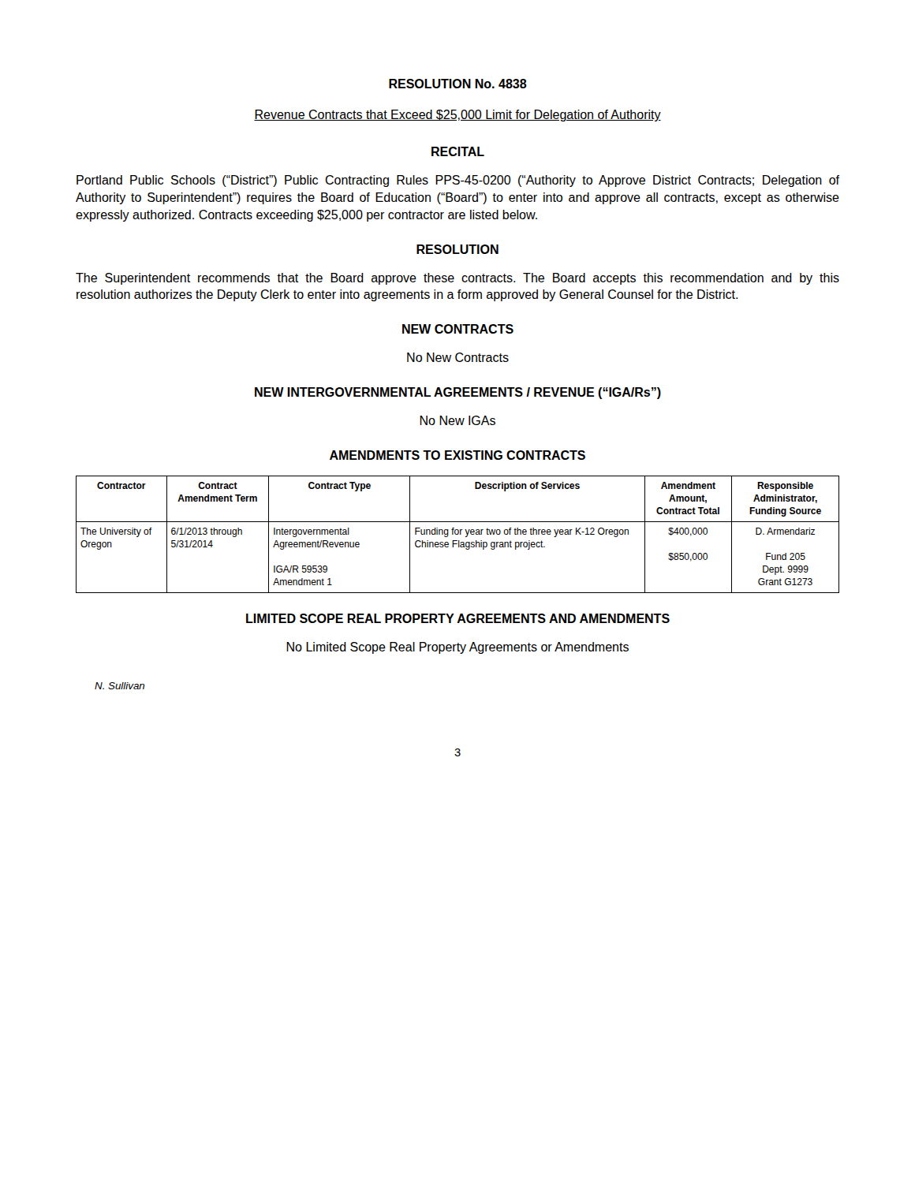RESOLUTION No. 4838
Revenue Contracts that Exceed $25,000 Limit for Delegation of Authority
RECITAL
Portland Public Schools (“District”) Public Contracting Rules PPS-45-0200 (“Authority to Approve District Contracts; Delegation of Authority to Superintendent”) requires the Board of Education (“Board”) to enter into and approve all contracts, except as otherwise expressly authorized. Contracts exceeding $25,000 per contractor are listed below.
RESOLUTION
The Superintendent recommends that the Board approve these contracts. The Board accepts this recommendation and by this resolution authorizes the Deputy Clerk to enter into agreements in a form approved by General Counsel for the District.
NEW CONTRACTS
No New Contracts
NEW INTERGOVERNMENTAL AGREEMENTS / REVENUE (“IGA/Rs”)
No New IGAs
AMENDMENTS TO EXISTING CONTRACTS
| Contractor | Contract Amendment Term | Contract Type | Description of Services | Amendment Amount, Contract Total | Responsible Administrator, Funding Source |
| --- | --- | --- | --- | --- | --- |
| The University of Oregon | 6/1/2013 through 5/31/2014 | Intergovernmental Agreement/Revenue IGA/R 59539 Amendment 1 | Funding for year two of the three year K-12 Oregon Chinese Flagship grant project. | $400,000 $850,000 | D. Armendariz Fund 205 Dept. 9999 Grant G1273 |
LIMITED SCOPE REAL PROPERTY AGREEMENTS AND AMENDMENTS
No Limited Scope Real Property Agreements or Amendments
N. Sullivan
3